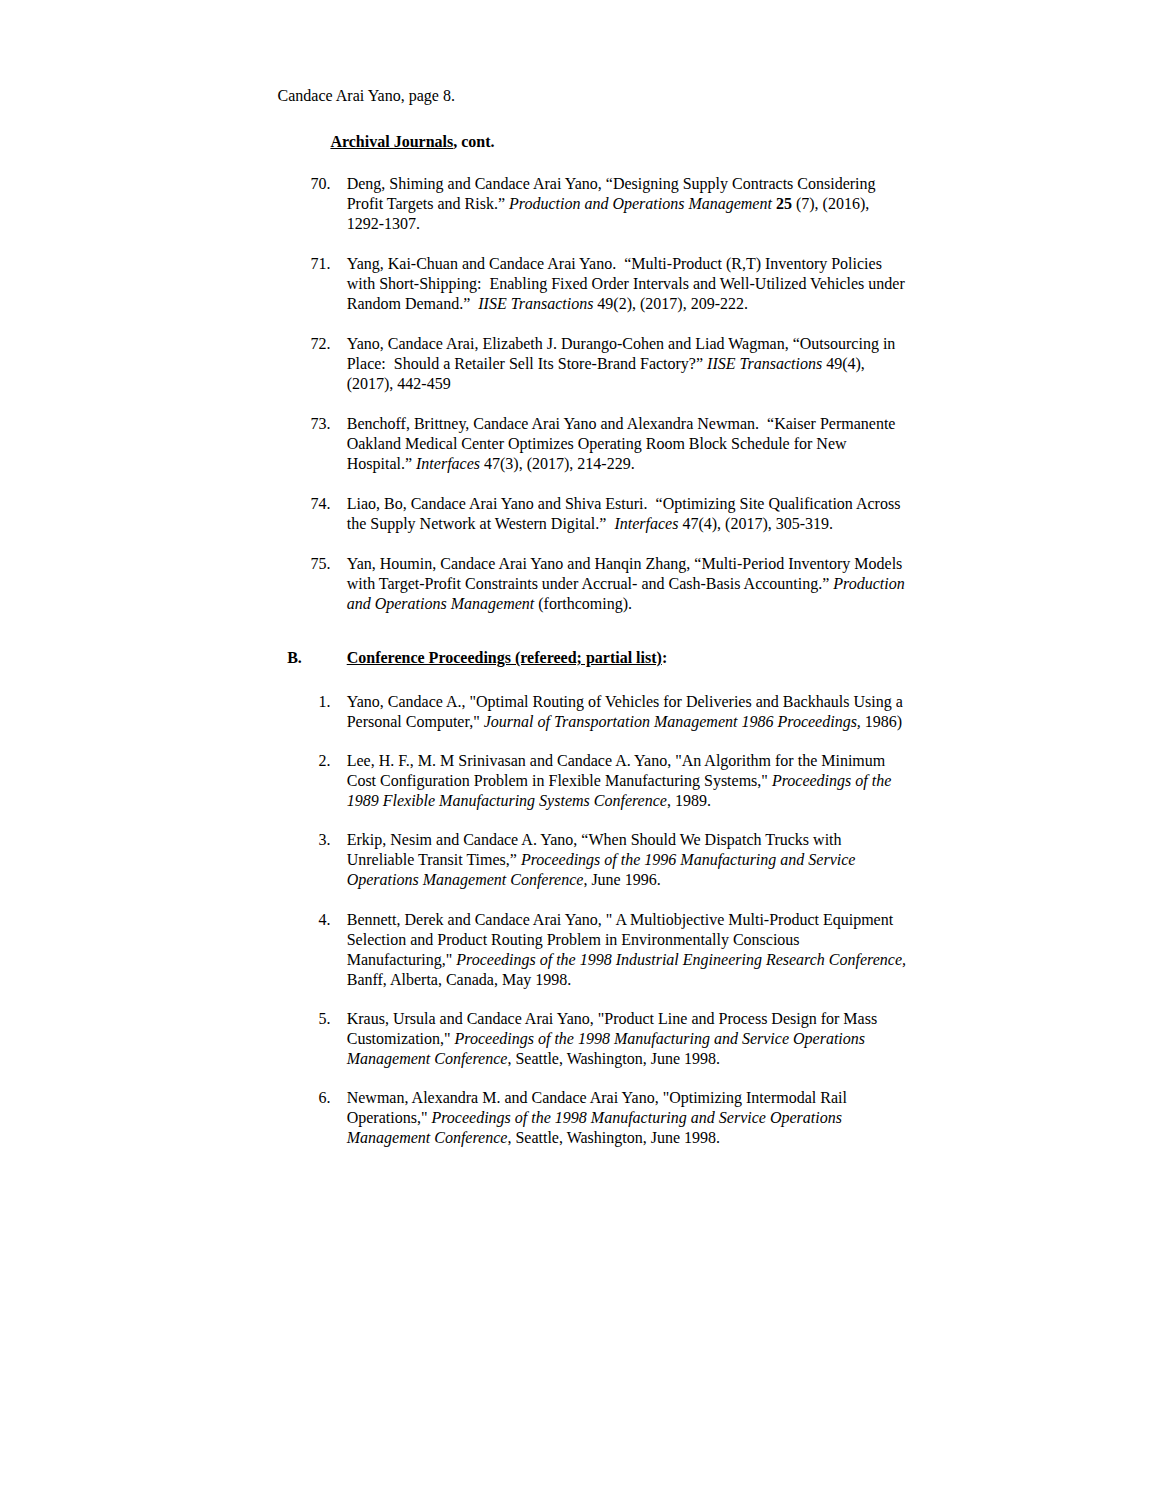Candace Arai Yano, page 8.
Archival Journals, cont.
70. Deng, Shiming and Candace Arai Yano, “Designing Supply Contracts Considering Profit Targets and Risk.” Production and Operations Management 25 (7), (2016), 1292-1307.
71. Yang, Kai-Chuan and Candace Arai Yano. “Multi-Product (R,T) Inventory Policies with Short-Shipping: Enabling Fixed Order Intervals and Well-Utilized Vehicles under Random Demand.” IISE Transactions 49(2), (2017), 209-222.
72. Yano, Candace Arai, Elizabeth J. Durango-Cohen and Liad Wagman, “Outsourcing in Place: Should a Retailer Sell Its Store-Brand Factory?” IISE Transactions 49(4), (2017), 442-459
73. Benchoff, Brittney, Candace Arai Yano and Alexandra Newman. “Kaiser Permanente Oakland Medical Center Optimizes Operating Room Block Schedule for New Hospital.” Interfaces 47(3), (2017), 214-229.
74. Liao, Bo, Candace Arai Yano and Shiva Esturi. “Optimizing Site Qualification Across the Supply Network at Western Digital.” Interfaces 47(4), (2017), 305-319.
75. Yan, Houmin, Candace Arai Yano and Hanqin Zhang, “Multi-Period Inventory Models with Target-Profit Constraints under Accrual- and Cash-Basis Accounting.” Production and Operations Management (forthcoming).
B. Conference Proceedings (refereed; partial list):
1. Yano, Candace A., "Optimal Routing of Vehicles for Deliveries and Backhauls Using a Personal Computer," Journal of Transportation Management 1986 Proceedings, 1986)
2. Lee, H. F., M. M Srinivasan and Candace A. Yano, "An Algorithm for the Minimum Cost Configuration Problem in Flexible Manufacturing Systems," Proceedings of the 1989 Flexible Manufacturing Systems Conference, 1989.
3. Erkip, Nesim and Candace A. Yano, “When Should We Dispatch Trucks with Unreliable Transit Times,” Proceedings of the 1996 Manufacturing and Service Operations Management Conference, June 1996.
4. Bennett, Derek and Candace Arai Yano, " A Multiobjective Multi-Product Equipment Selection and Product Routing Problem in Environmentally Conscious Manufacturing," Proceedings of the 1998 Industrial Engineering Research Conference, Banff, Alberta, Canada, May 1998.
5. Kraus, Ursula and Candace Arai Yano, "Product Line and Process Design for Mass Customization," Proceedings of the 1998 Manufacturing and Service Operations Management Conference, Seattle, Washington, June 1998.
6. Newman, Alexandra M. and Candace Arai Yano, "Optimizing Intermodal Rail Operations," Proceedings of the 1998 Manufacturing and Service Operations Management Conference, Seattle, Washington, June 1998.